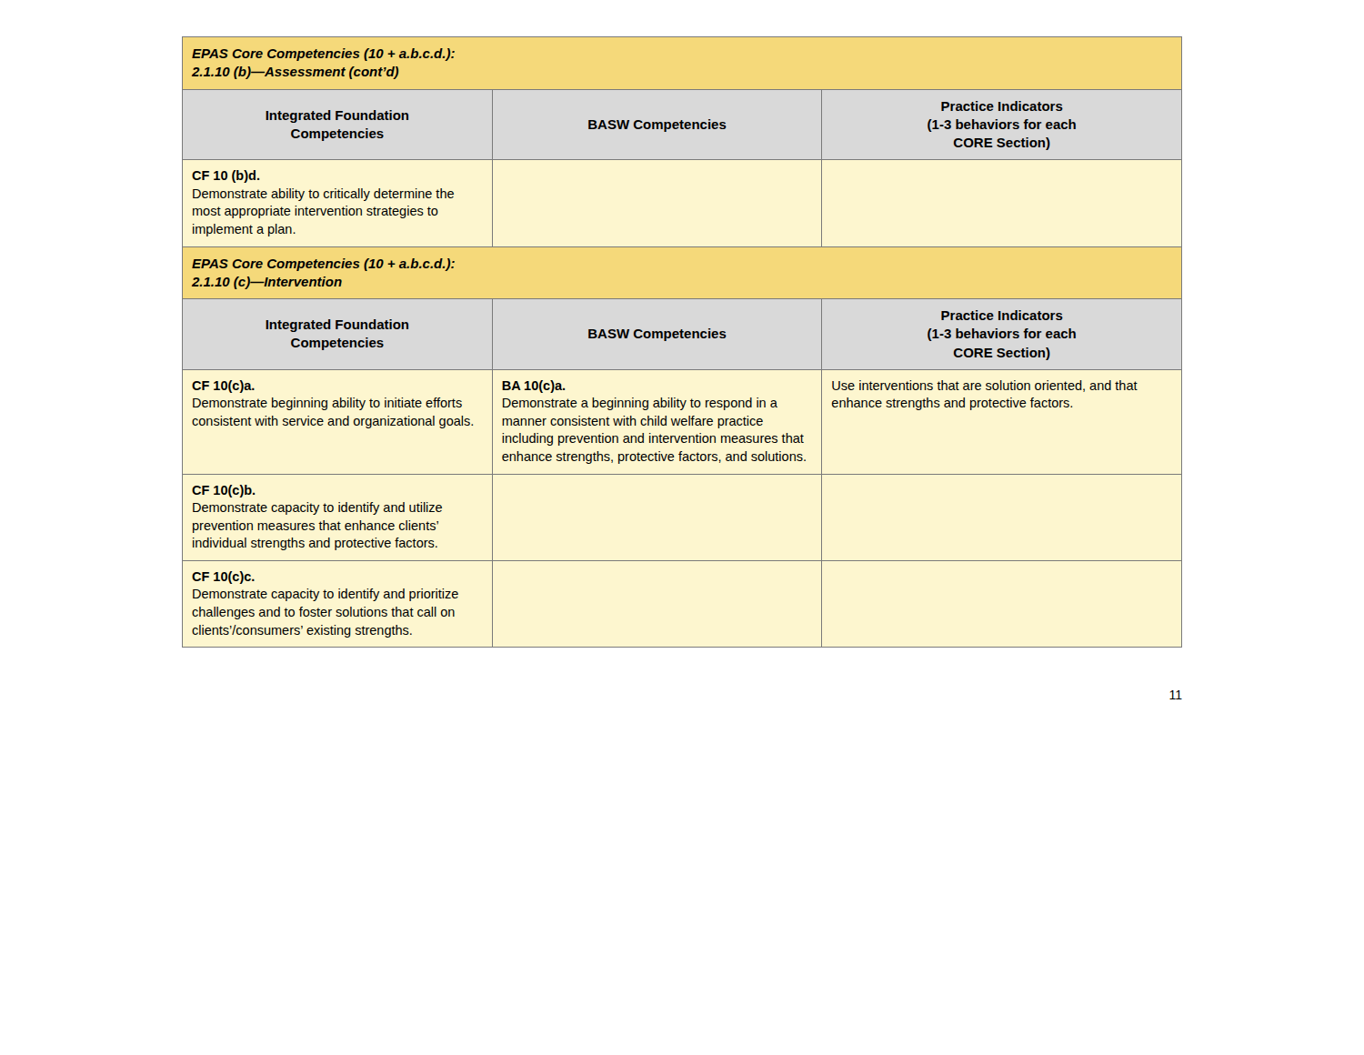| EPAS Core Competencies (10 + a.b.c.d.): 2.1.10 (b)—Assessment (cont’d) |
| Integrated Foundation Competencies | BASW Competencies | Practice Indicators (1-3 behaviors for each CORE Section) |
| CF 10 (b)d. Demonstrate ability to critically determine the most appropriate intervention strategies to implement a plan. | | |
| EPAS Core Competencies (10 + a.b.c.d.): 2.1.10 (c)—Intervention |
| Integrated Foundation Competencies | BASW Competencies | Practice Indicators (1-3 behaviors for each CORE Section) |
| CF 10(c)a. Demonstrate beginning ability to initiate efforts consistent with service and organizational goals. | BA 10(c)a. Demonstrate a beginning ability to respond in a manner consistent with child welfare practice including prevention and intervention measures that enhance strengths, protective factors, and solutions. | Use interventions that are solution oriented, and that enhance strengths and protective factors. |
| CF 10(c)b. Demonstrate capacity to identify and utilize prevention measures that enhance clients’ individual strengths and protective factors. | | |
| CF 10(c)c. Demonstrate capacity to identify and prioritize challenges and to foster solutions that call on clients’/consumers’ existing strengths. | | |
11